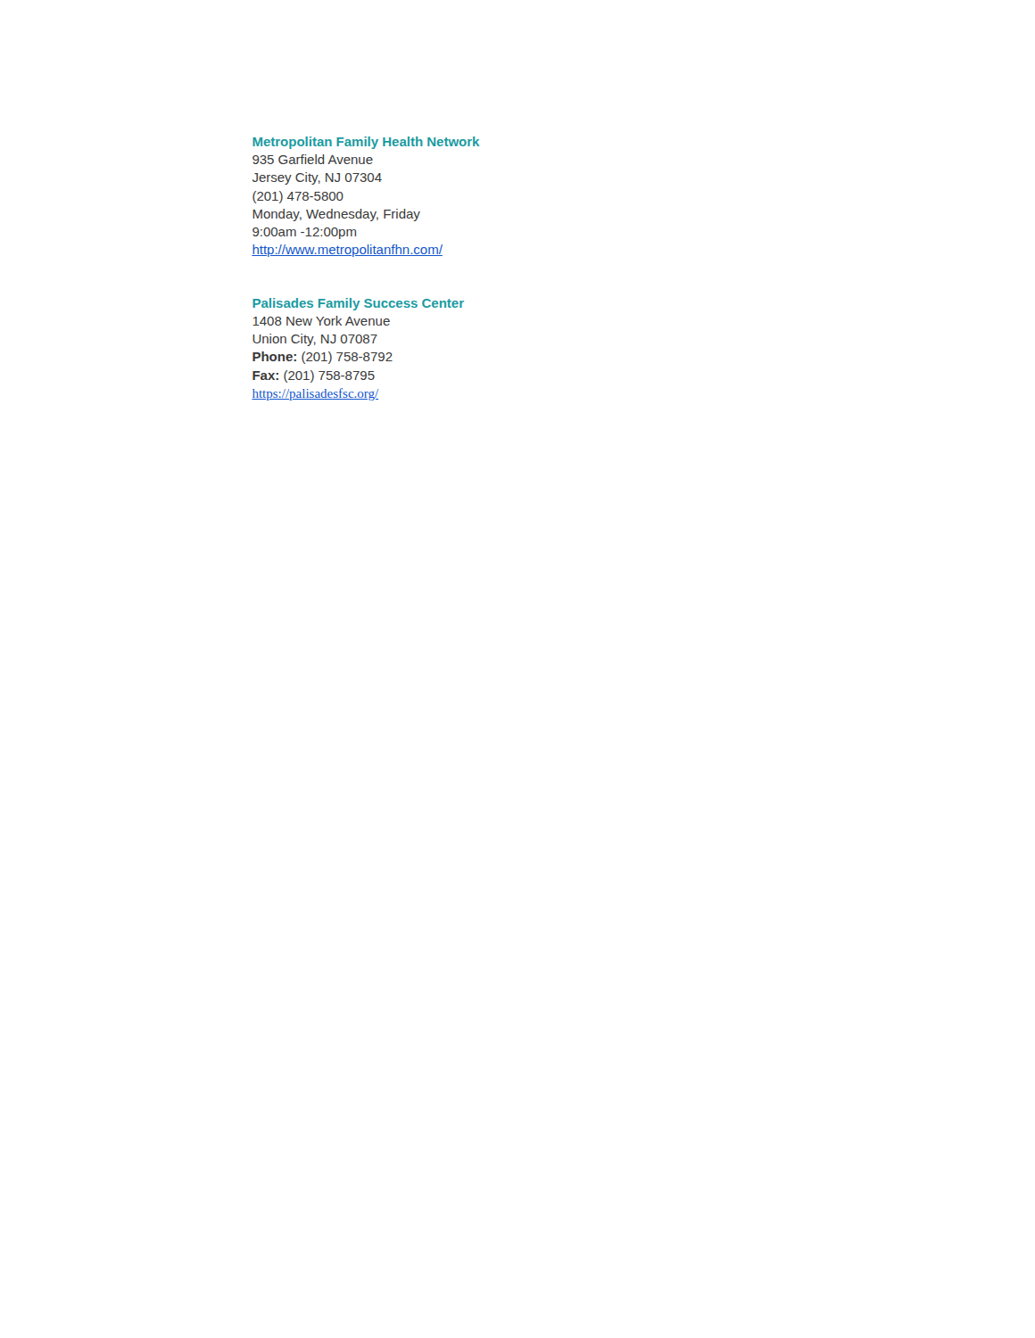Metropolitan Family Health Network
935 Garfield Avenue
Jersey City, NJ 07304
(201) 478-5800
Monday, Wednesday, Friday
9:00am -12:00pm
http://www.metropolitanfhn.com/
Palisades Family Success Center
1408 New York Avenue
Union City, NJ 07087
Phone: (201) 758-8792
Fax: (201) 758-8795
https://palisadesfsc.org/